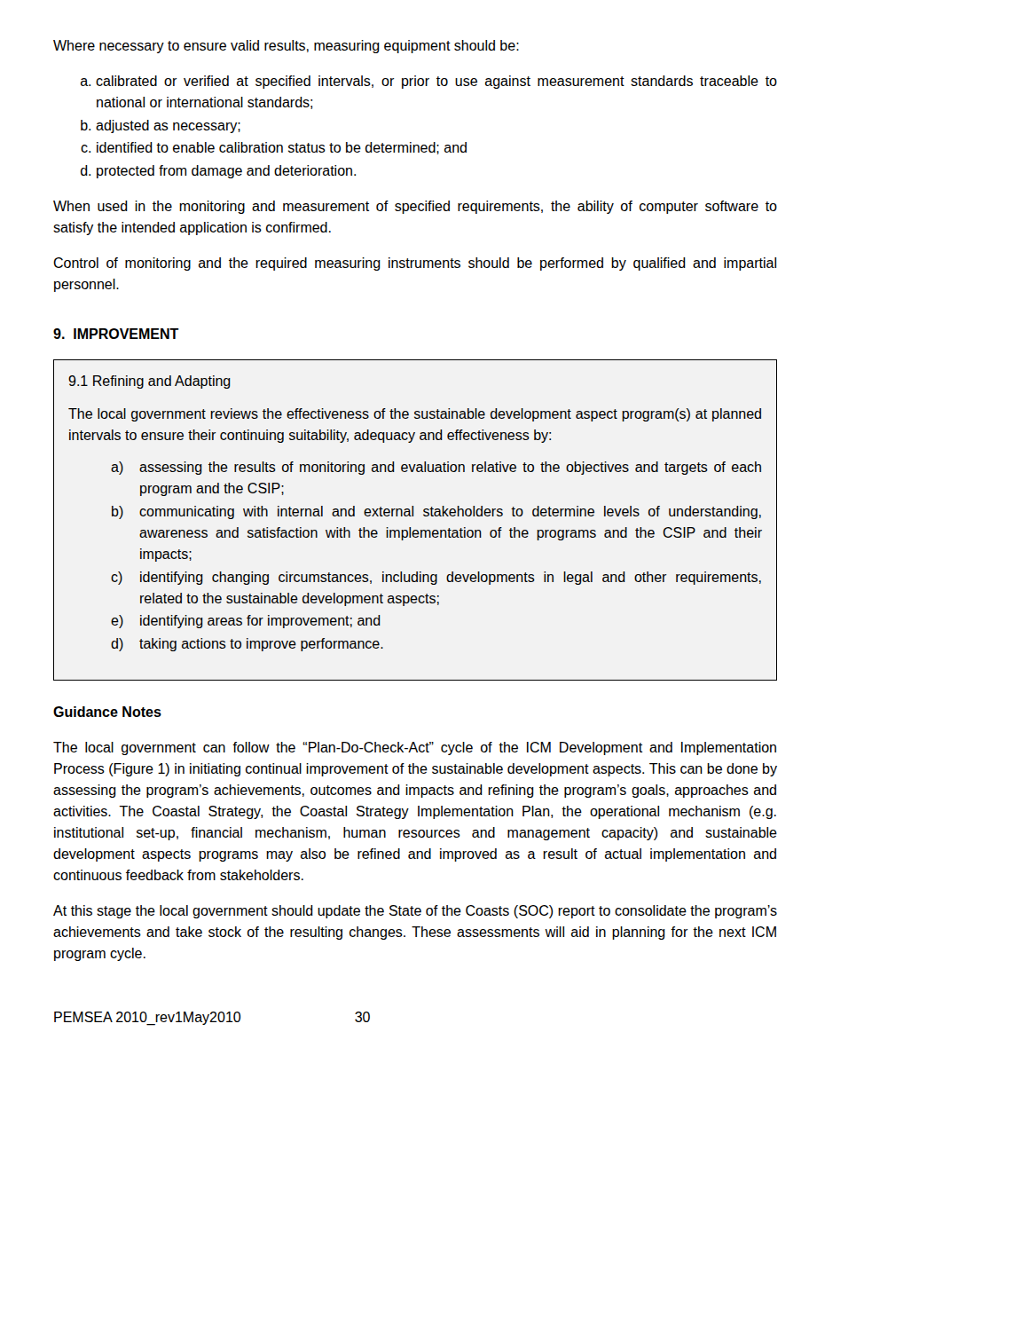Where necessary to ensure valid results, measuring equipment should be:
calibrated or verified at specified intervals, or prior to use against measurement standards traceable to national or international standards;
adjusted as necessary;
identified to enable calibration status to be determined; and
protected from damage and deterioration.
When used in the monitoring and measurement of specified requirements, the ability of computer software to satisfy the intended application is confirmed.
Control of monitoring and the required measuring instruments should be performed by qualified and impartial personnel.
9. IMPROVEMENT
9.1 Refining and Adapting
The local government reviews the effectiveness of the sustainable development aspect program(s) at planned intervals to ensure their continuing suitability, adequacy and effectiveness by:
a) assessing the results of monitoring and evaluation relative to the objectives and targets of each program and the CSIP;
b) communicating with internal and external stakeholders to determine levels of understanding, awareness and satisfaction with the implementation of the programs and the CSIP and their impacts;
c) identifying changing circumstances, including developments in legal and other requirements, related to the sustainable development aspects;
e) identifying areas for improvement; and
d) taking actions to improve performance.
Guidance Notes
The local government can follow the “Plan-Do-Check-Act” cycle of the ICM Development and Implementation Process (Figure 1) in initiating continual improvement of the sustainable development aspects. This can be done by assessing the program’s achievements, outcomes and impacts and refining the program’s goals, approaches and activities. The Coastal Strategy, the Coastal Strategy Implementation Plan, the operational mechanism (e.g. institutional set-up, financial mechanism, human resources and management capacity) and sustainable development aspects programs may also be refined and improved as a result of actual implementation and continuous feedback from stakeholders.
At this stage the local government should update the State of the Coasts (SOC) report to consolidate the program’s achievements and take stock of the resulting changes. These assessments will aid in planning for the next ICM program cycle.
PEMSEA 2010_rev1May201030